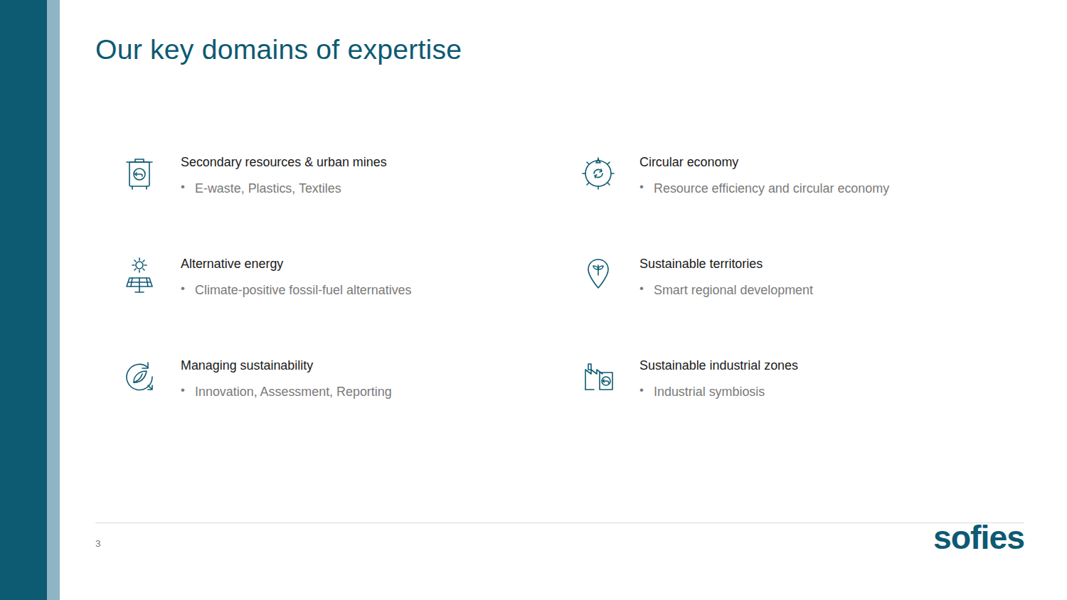Our key domains of expertise
Secondary resources & urban mines
E-waste, Plastics, Textiles
Circular economy
Resource efficiency and circular economy
Alternative energy
Climate-positive fossil-fuel alternatives
Sustainable territories
Smart regional development
Managing sustainability
Innovation, Assessment, Reporting
Sustainable industrial zones
Industrial symbiosis
3
sofies